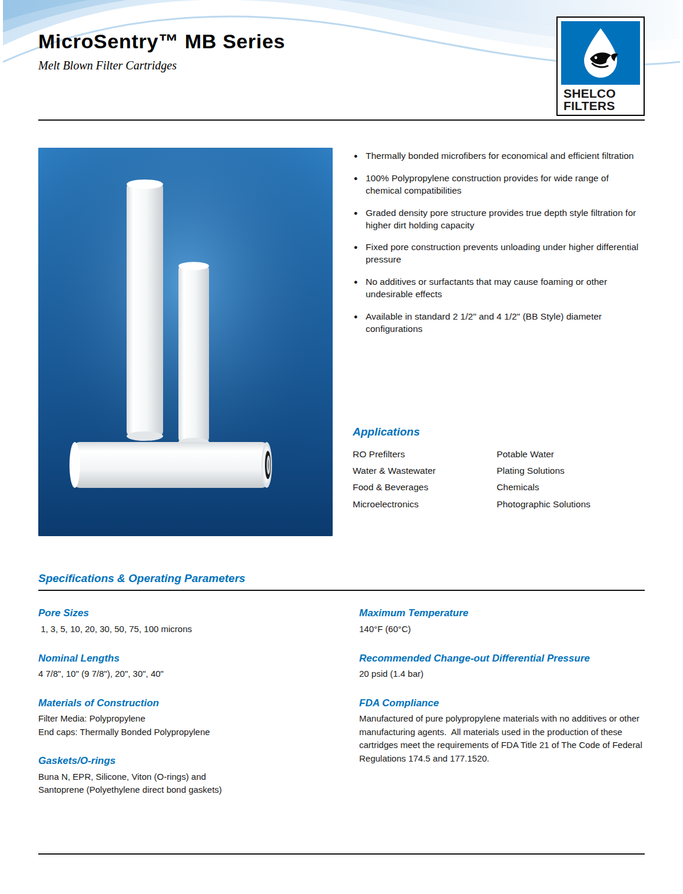MicroSentry™ MB Series
Melt Blown Filter Cartridges
SHELCO
FILTERS
Thermally bonded microfibers for economical and efficient filtration
100% Polypropylene construction provides for wide range of chemical compatibilities
Graded density pore structure provides true depth style filtration for higher dirt holding capacity
Fixed pore construction prevents unloading under higher differential pressure
No additives or surfactants that may cause foaming or other undesirable effects
Available in standard 2 1/2" and 4 1/2" (BB Style) diameter configurations
Applications
| RO Prefilters | Potable Water |
| Water & Wastewater | Plating Solutions |
| Food & Beverages | Chemicals |
| Microelectronics | Photographic Solutions |
Specifications & Operating Parameters
Pore Sizes
1, 3, 5, 10, 20, 30, 50, 75, 100 microns
Nominal Lengths
4 7/8", 10" (9 7/8"), 20", 30", 40"
Materials of Construction
Filter Media: Polypropylene
End caps: Thermally Bonded Polypropylene
Gaskets/O-rings
Buna N, EPR, Silicone, Viton (O-rings) and
Santoprene (Polyethylene direct bond gaskets)
Maximum Temperature
140°F (60°C)
Recommended Change-out Differential Pressure
20 psid (1.4 bar)
FDA Compliance
Manufactured of pure polypropylene materials with no additives or other manufacturing agents. All materials used in the production of these cartridges meet the requirements of FDA Title 21 of The Code of Federal Regulations 174.5 and 177.1520.